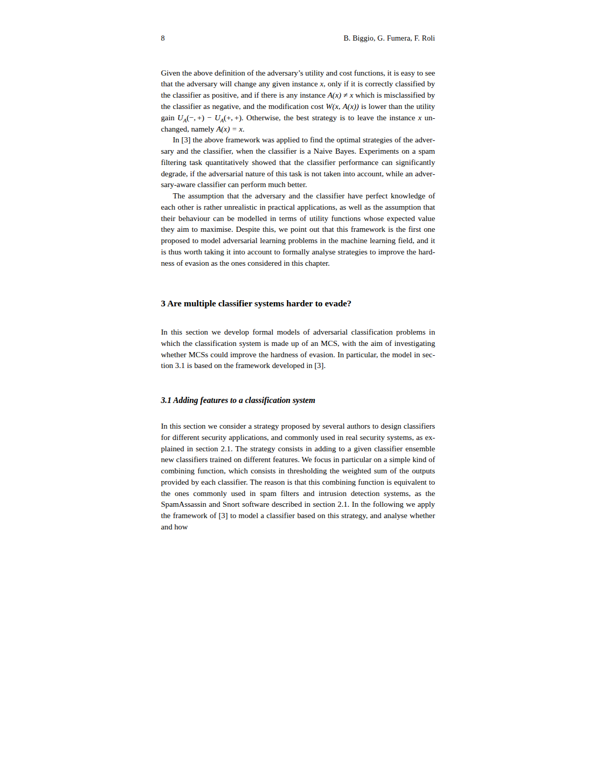8 B. Biggio, G. Fumera, F. Roli
Given the above definition of the adversary’s utility and cost functions, it is easy to see that the adversary will change any given instance x, only if it is correctly classified by the classifier as positive, and if there is any instance A(x) ≠ x which is misclassified by the classifier as negative, and the modification cost W(x, A(x)) is lower than the utility gain UA(−, +) − UA(+, +). Otherwise, the best strategy is to leave the instance x unchanged, namely A(x) = x.
In [3] the above framework was applied to find the optimal strategies of the adversary and the classifier, when the classifier is a Naive Bayes. Experiments on a spam filtering task quantitatively showed that the classifier performance can significantly degrade, if the adversarial nature of this task is not taken into account, while an adversary-aware classifier can perform much better.
The assumption that the adversary and the classifier have perfect knowledge of each other is rather unrealistic in practical applications, as well as the assumption that their behaviour can be modelled in terms of utility functions whose expected value they aim to maximise. Despite this, we point out that this framework is the first one proposed to model adversarial learning problems in the machine learning field, and it is thus worth taking it into account to formally analyse strategies to improve the hardness of evasion as the ones considered in this chapter.
3 Are multiple classifier systems harder to evade?
In this section we develop formal models of adversarial classification problems in which the classification system is made up of an MCS, with the aim of investigating whether MCSs could improve the hardness of evasion. In particular, the model in section 3.1 is based on the framework developed in [3].
3.1 Adding features to a classification system
In this section we consider a strategy proposed by several authors to design classifiers for different security applications, and commonly used in real security systems, as explained in section 2.1. The strategy consists in adding to a given classifier ensemble new classifiers trained on different features. We focus in particular on a simple kind of combining function, which consists in thresholding the weighted sum of the outputs provided by each classifier. The reason is that this combining function is equivalent to the ones commonly used in spam filters and intrusion detection systems, as the SpamAssassin and Snort software described in section 2.1. In the following we apply the framework of [3] to model a classifier based on this strategy, and analyse whether and how